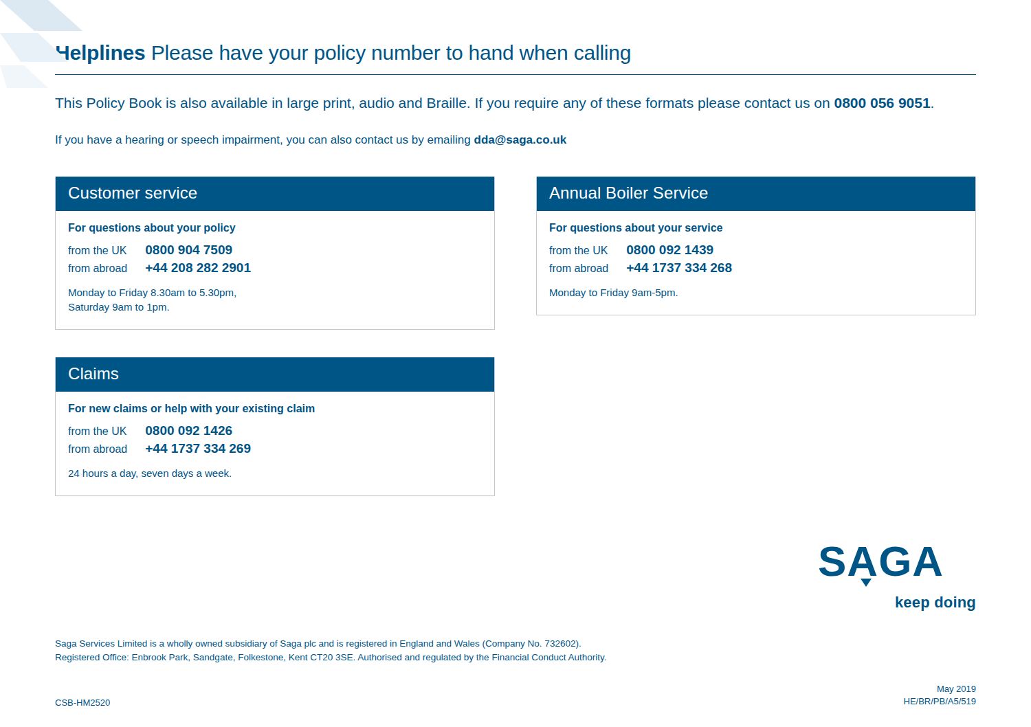Helplines Please have your policy number to hand when calling
This Policy Book is also available in large print, audio and Braille. If you require any of these formats please contact us on 0800 056 9051.
If you have a hearing or speech impairment, you can also contact us by emailing dda@saga.co.uk
Customer service
For questions about your policy
| from the UK | 0800 904 7509 |
| from abroad | +44 208 282 2901 |
Monday to Friday 8.30am to 5.30pm,
Saturday 9am to 1pm.
Claims
For new claims or help with your existing claim
| from the UK | 0800 092 1426 |
| from abroad | +44 1737 334 269 |
24 hours a day, seven days a week.
Annual Boiler Service
For questions about your service
| from the UK | 0800 092 1439 |
| from abroad | +44 1737 334 268 |
Monday to Friday 9am-5pm.
SAGA
keep doing
Saga Services Limited is a wholly owned subsidiary of Saga plc and is registered in England and Wales (Company No. 732602).
Registered Office: Enbrook Park, Sandgate, Folkestone, Kent CT20 3SE. Authorised and regulated by the Financial Conduct Authority.
CSB-HM2520
May 2019
HE/BR/PB/A5/519